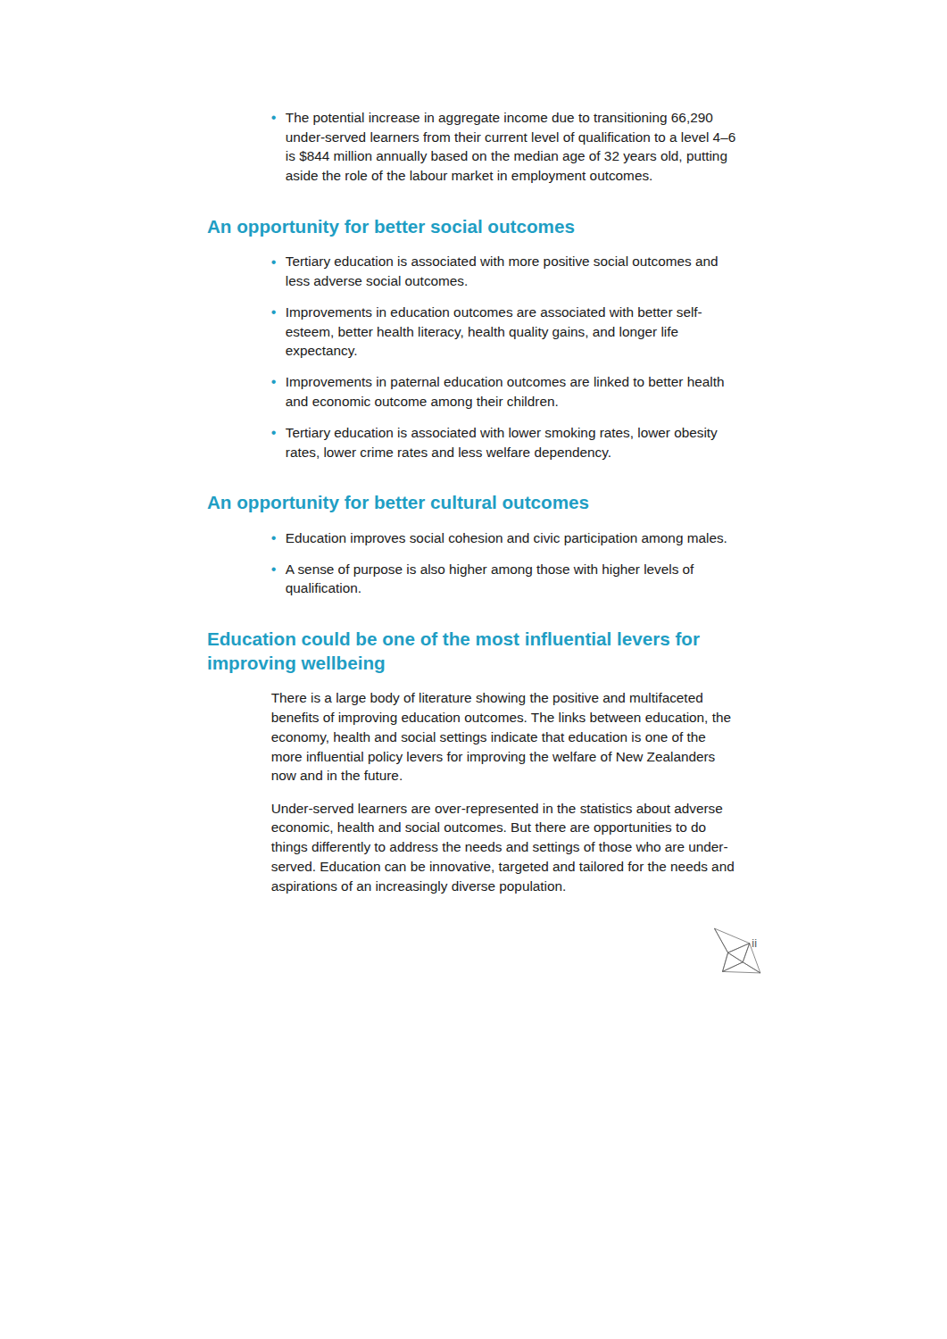The potential increase in aggregate income due to transitioning 66,290 under-served learners from their current level of qualification to a level 4–6 is $844 million annually based on the median age of 32 years old, putting aside the role of the labour market in employment outcomes.
An opportunity for better social outcomes
Tertiary education is associated with more positive social outcomes and less adverse social outcomes.
Improvements in education outcomes are associated with better self-esteem, better health literacy, health quality gains, and longer life expectancy.
Improvements in paternal education outcomes are linked to better health and economic outcome among their children.
Tertiary education is associated with lower smoking rates, lower obesity rates, lower crime rates and less welfare dependency.
An opportunity for better cultural outcomes
Education improves social cohesion and civic participation among males.
A sense of purpose is also higher among those with higher levels of qualification.
Education could be one of the most influential levers for improving wellbeing
There is a large body of literature showing the positive and multifaceted benefits of improving education outcomes. The links between education, the economy, health and social settings indicate that education is one of the more influential policy levers for improving the welfare of New Zealanders now and in the future.
Under-served learners are over-represented in the statistics about adverse economic, health and social outcomes. But there are opportunities to do things differently to address the needs and settings of those who are under-served. Education can be innovative, targeted and tailored for the needs and aspirations of an increasingly diverse population.
ii